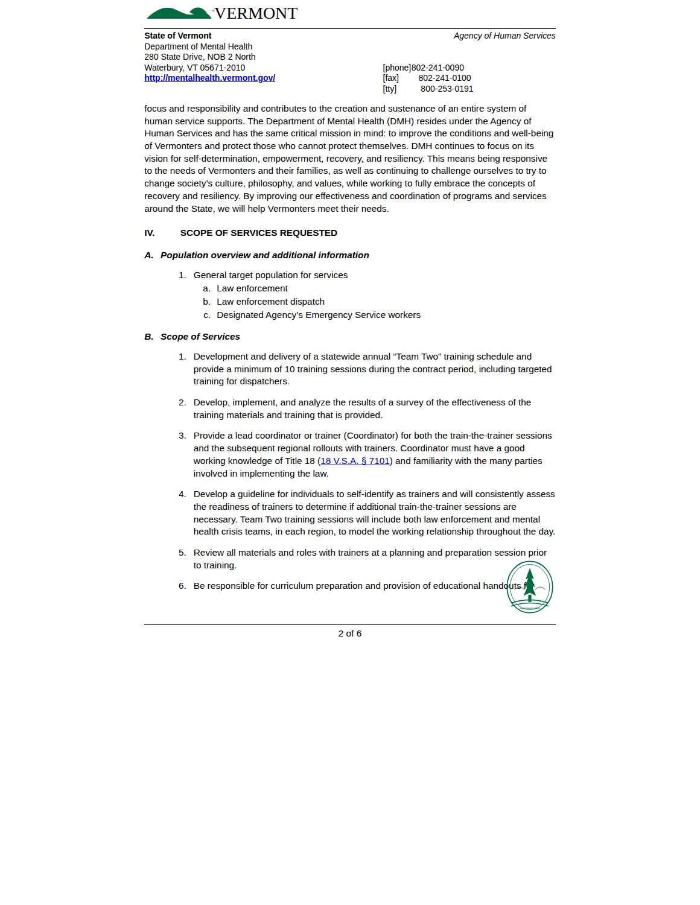| State of Vermont Department of Mental Health 280 State Drive, NOB 2 North Waterbury, VT 05671-2010 http://mentalhealth.vermont.gov/ | Agency of Human Services [phone] 802-241-0090 [fax] 802-241-0100 [tty] 800-253-0191 |
focus and responsibility and contributes to the creation and sustenance of an entire system of human service supports. The Department of Mental Health (DMH) resides under the Agency of Human Services and has the same critical mission in mind: to improve the conditions and well-being of Vermonters and protect those who cannot protect themselves. DMH continues to focus on its vision for self-determination, empowerment, recovery, and resiliency. This means being responsive to the needs of Vermonters and their families, as well as continuing to challenge ourselves to try to change society’s culture, philosophy, and values, while working to fully embrace the concepts of recovery and resiliency. By improving our effectiveness and coordination of programs and services around the State, we will help Vermonters meet their needs.
IV. SCOPE OF SERVICES REQUESTED
A. Population overview and additional information
General target population for services
Law enforcement
Law enforcement dispatch
Designated Agency’s Emergency Service workers
B. Scope of Services
Development and delivery of a statewide annual “Team Two” training schedule and provide a minimum of 10 training sessions during the contract period, including targeted training for dispatchers.
Develop, implement, and analyze the results of a survey of the effectiveness of the training materials and training that is provided.
Provide a lead coordinator or trainer (Coordinator) for both the train-the-trainer sessions and the subsequent regional rollouts with trainers. Coordinator must have a good working knowledge of Title 18 (18 V.S.A. § 7101) and familiarity with the many parties involved in implementing the law.
Develop a guideline for individuals to self-identify as trainers and will consistently assess the readiness of trainers to determine if additional train-the-trainer sessions are necessary. Team Two training sessions will include both law enforcement and mental health crisis teams, in each region, to model the working relationship throughout the day.
Review all materials and roles with trainers at a planning and preparation session prior to training.
Be responsible for curriculum preparation and provision of educational handouts for
2 of 6